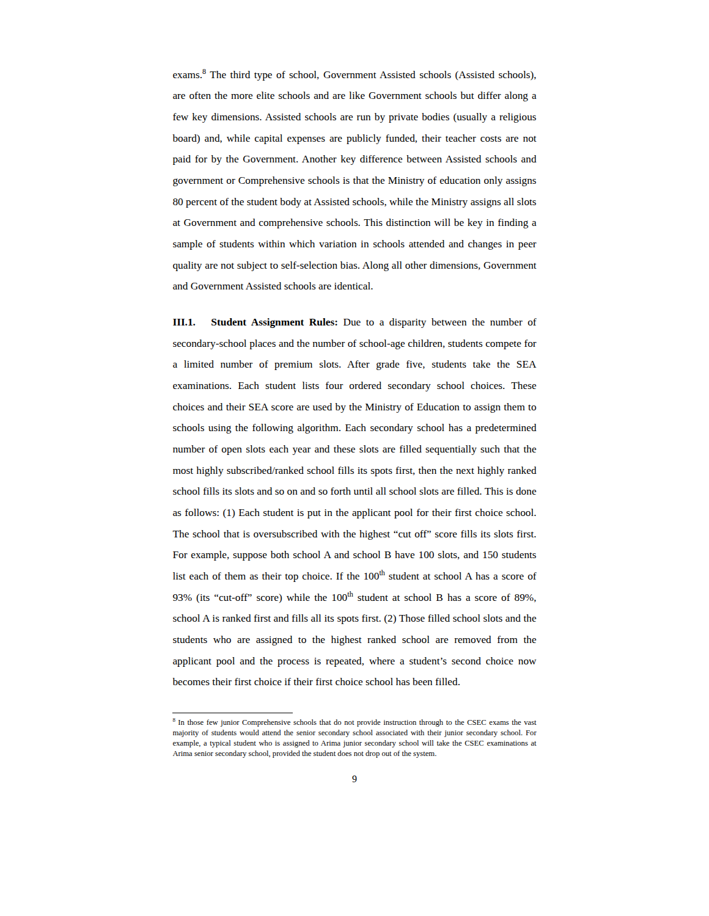exams.8 The third type of school, Government Assisted schools (Assisted schools), are often the more elite schools and are like Government schools but differ along a few key dimensions. Assisted schools are run by private bodies (usually a religious board) and, while capital expenses are publicly funded, their teacher costs are not paid for by the Government. Another key difference between Assisted schools and government or Comprehensive schools is that the Ministry of education only assigns 80 percent of the student body at Assisted schools, while the Ministry assigns all slots at Government and comprehensive schools. This distinction will be key in finding a sample of students within which variation in schools attended and changes in peer quality are not subject to self-selection bias. Along all other dimensions, Government and Government Assisted schools are identical.
III.1. Student Assignment Rules: Due to a disparity between the number of secondary-school places and the number of school-age children, students compete for a limited number of premium slots. After grade five, students take the SEA examinations. Each student lists four ordered secondary school choices. These choices and their SEA score are used by the Ministry of Education to assign them to schools using the following algorithm. Each secondary school has a predetermined number of open slots each year and these slots are filled sequentially such that the most highly subscribed/ranked school fills its spots first, then the next highly ranked school fills its slots and so on and so forth until all school slots are filled. This is done as follows: (1) Each student is put in the applicant pool for their first choice school. The school that is oversubscribed with the highest “cut off” score fills its slots first. For example, suppose both school A and school B have 100 slots, and 150 students list each of them as their top choice. If the 100th student at school A has a score of 93% (its “cut-off” score) while the 100th student at school B has a score of 89%, school A is ranked first and fills all its spots first. (2) Those filled school slots and the students who are assigned to the highest ranked school are removed from the applicant pool and the process is repeated, where a student’s second choice now becomes their first choice if their first choice school has been filled.
8 In those few junior Comprehensive schools that do not provide instruction through to the CSEC exams the vast majority of students would attend the senior secondary school associated with their junior secondary school. For example, a typical student who is assigned to Arima junior secondary school will take the CSEC examinations at Arima senior secondary school, provided the student does not drop out of the system.
9